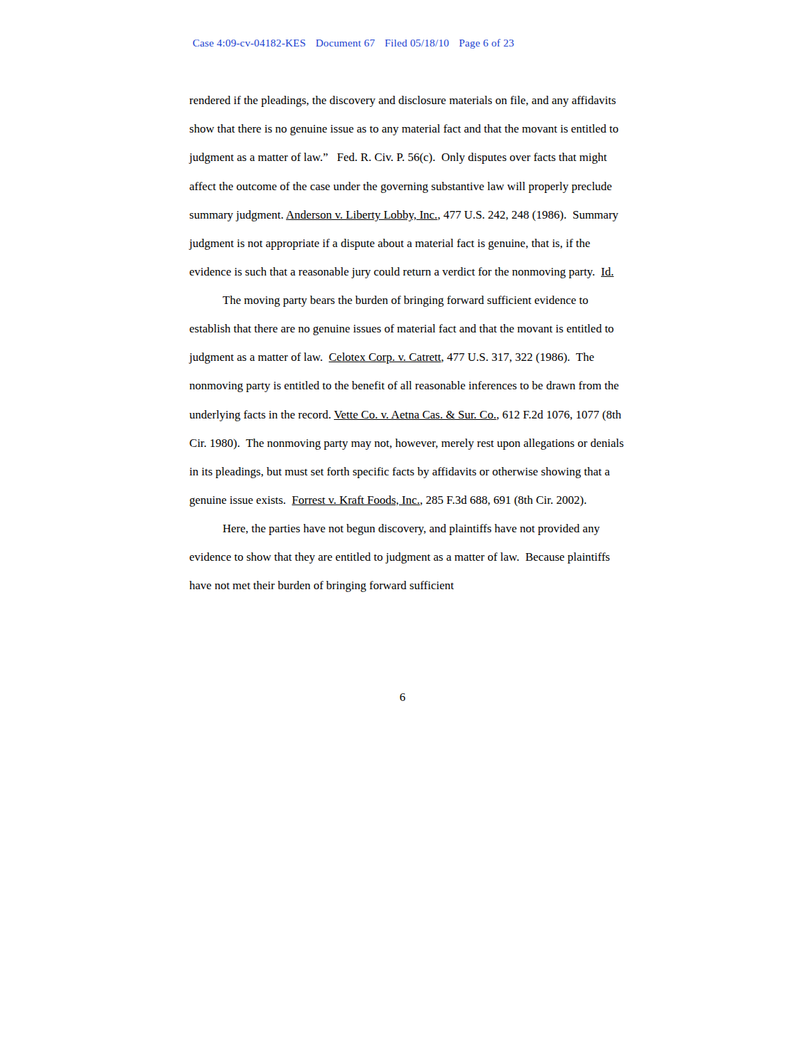Case 4:09-cv-04182-KES Document 67 Filed 05/18/10 Page 6 of 23
rendered if the pleadings, the discovery and disclosure materials on file, and any affidavits show that there is no genuine issue as to any material fact and that the movant is entitled to judgment as a matter of law.” Fed. R. Civ. P. 56(c). Only disputes over facts that might affect the outcome of the case under the governing substantive law will properly preclude summary judgment. Anderson v. Liberty Lobby, Inc., 477 U.S. 242, 248 (1986). Summary judgment is not appropriate if a dispute about a material fact is genuine, that is, if the evidence is such that a reasonable jury could return a verdict for the nonmoving party. Id.
The moving party bears the burden of bringing forward sufficient evidence to establish that there are no genuine issues of material fact and that the movant is entitled to judgment as a matter of law. Celotex Corp. v. Catrett, 477 U.S. 317, 322 (1986). The nonmoving party is entitled to the benefit of all reasonable inferences to be drawn from the underlying facts in the record. Vette Co. v. Aetna Cas. & Sur. Co., 612 F.2d 1076, 1077 (8th Cir. 1980). The nonmoving party may not, however, merely rest upon allegations or denials in its pleadings, but must set forth specific facts by affidavits or otherwise showing that a genuine issue exists. Forrest v. Kraft Foods, Inc., 285 F.3d 688, 691 (8th Cir. 2002).
Here, the parties have not begun discovery, and plaintiffs have not provided any evidence to show that they are entitled to judgment as a matter of law. Because plaintiffs have not met their burden of bringing forward sufficient
6